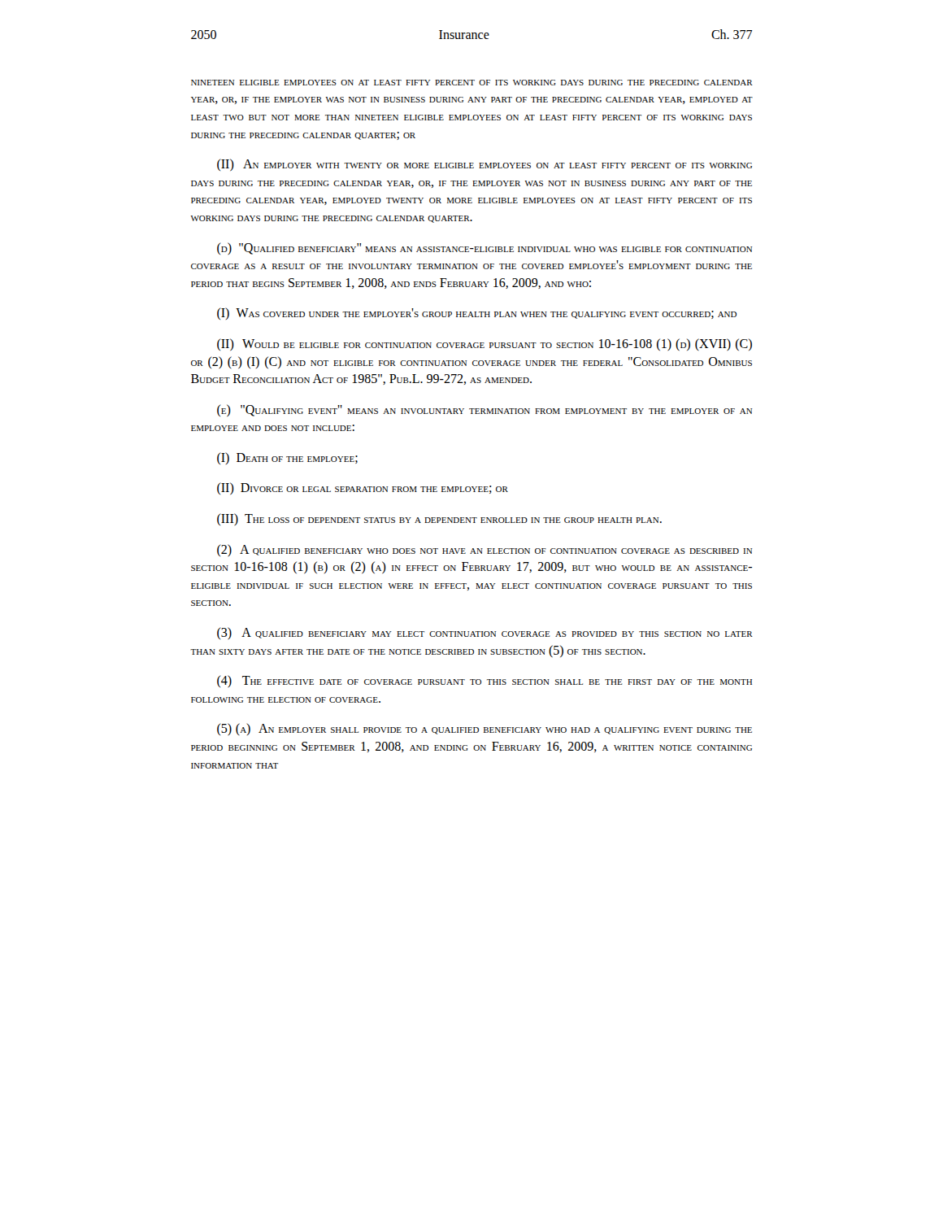2050 Insurance Ch. 377
nineteen eligible employees on at least fifty percent of its working days during the preceding calendar year, or, if the employer was not in business during any part of the preceding calendar year, employed at least two but not more than nineteen eligible employees on at least fifty percent of its working days during the preceding calendar quarter; or
(II) An employer with twenty or more eligible employees on at least fifty percent of its working days during the preceding calendar year, or, if the employer was not in business during any part of the preceding calendar year, employed twenty or more eligible employees on at least fifty percent of its working days during the preceding calendar quarter.
(d) "Qualified beneficiary" means an assistance-eligible individual who was eligible for continuation coverage as a result of the involuntary termination of the covered employee's employment during the period that begins September 1, 2008, and ends February 16, 2009, and who:
(I) Was covered under the employer's group health plan when the qualifying event occurred; and
(II) Would be eligible for continuation coverage pursuant to section 10-16-108 (1) (d) (XVII) (C) or (2) (b) (I) (C) and not eligible for continuation coverage under the federal "Consolidated Omnibus Budget Reconciliation Act of 1985", Pub.L. 99-272, as amended.
(e) "Qualifying event" means an involuntary termination from employment by the employer of an employee and does not include:
(I) Death of the employee;
(II) Divorce or legal separation from the employee; or
(III) The loss of dependent status by a dependent enrolled in the group health plan.
(2) A qualified beneficiary who does not have an election of continuation coverage as described in section 10-16-108 (1) (b) or (2) (a) in effect on February 17, 2009, but who would be an assistance-eligible individual if such election were in effect, may elect continuation coverage pursuant to this section.
(3) A qualified beneficiary may elect continuation coverage as provided by this section no later than sixty days after the date of the notice described in subsection (5) of this section.
(4) The effective date of coverage pursuant to this section shall be the first day of the month following the election of coverage.
(5) (a) An employer shall provide to a qualified beneficiary who had a qualifying event during the period beginning on September 1, 2008, and ending on February 16, 2009, a written notice containing information that